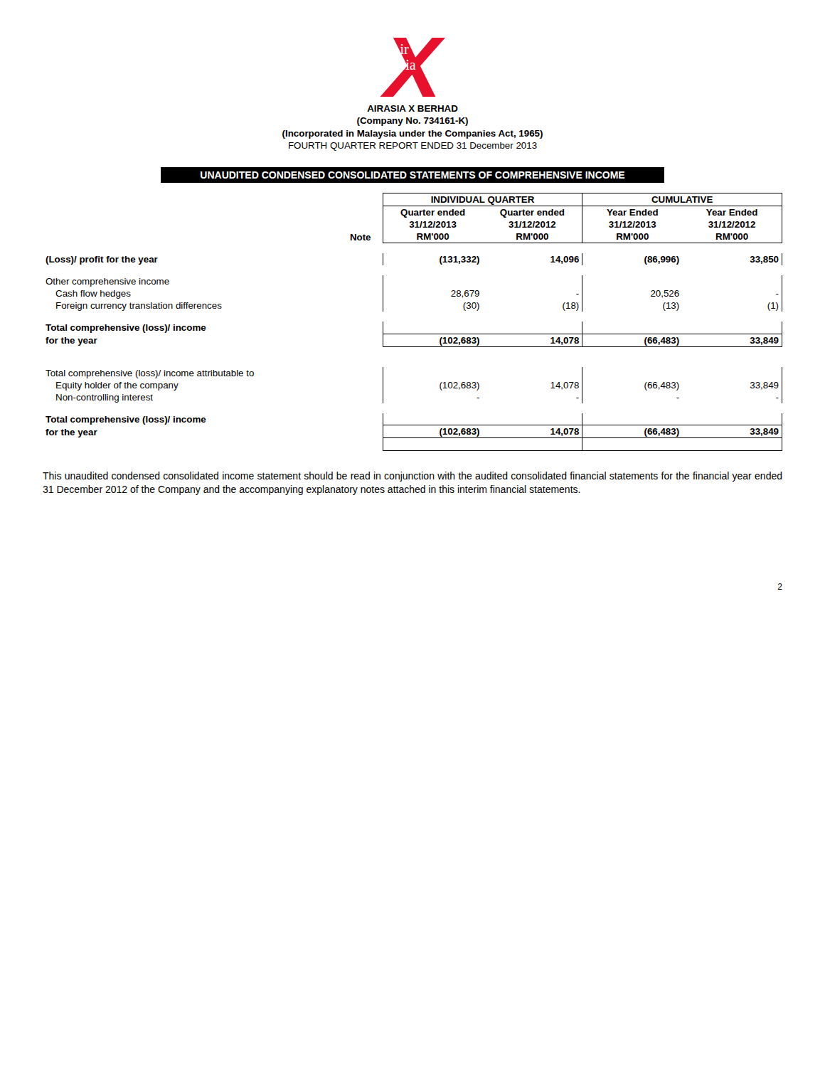X Air
Asia
AIRASIA X BERHAD
(Company No. 734161-K)
(Incorporated in Malaysia under the Companies Act, 1965)
FOURTH QUARTER REPORT ENDED 31 December 2013
UNAUDITED CONDENSED CONSOLIDATED STATEMENTS OF COMPREHENSIVE INCOME
| | | INDIVIDUAL QUARTER | CUMULATIVE |
| | | Quarter ended | Quarter ended | Year Ended | Year Ended |
| | | 31/12/2013 | 31/12/2012 | 31/12/2013 | 31/12/2012 |
| | Note | RM'000 | RM'000 | RM'000 | RM'000 |
| (Loss)/ profit for the year | | (131,332) | 14,096 | (86,996) | 33,850 |
| Other comprehensive income | | | | | |
| Cash flow hedges | | 28,679 | - | 20,526 | - |
| Foreign currency translation differences | | (30) | (18) | (13) | (1) |
| Total comprehensive (loss)/ income | | | | | |
| for the year | | (102,683) | 14,078 | (66,483) | 33,849 |
| Total comprehensive (loss)/ income attributable to | | | | | |
| Equity holder of the company | | (102,683) | 14,078 | (66,483) | 33,849 |
| Non-controlling interest | | - | - | - | - |
| Total comprehensive (loss)/ income | | | | | |
| for the year | | (102,683) | 14,078 | (66,483) | 33,849 |
This unaudited condensed consolidated income statement should be read in conjunction with the audited consolidated financial statements for the financial year ended 31 December 2012 of the Company and the accompanying explanatory notes attached in this interim financial statements.
2